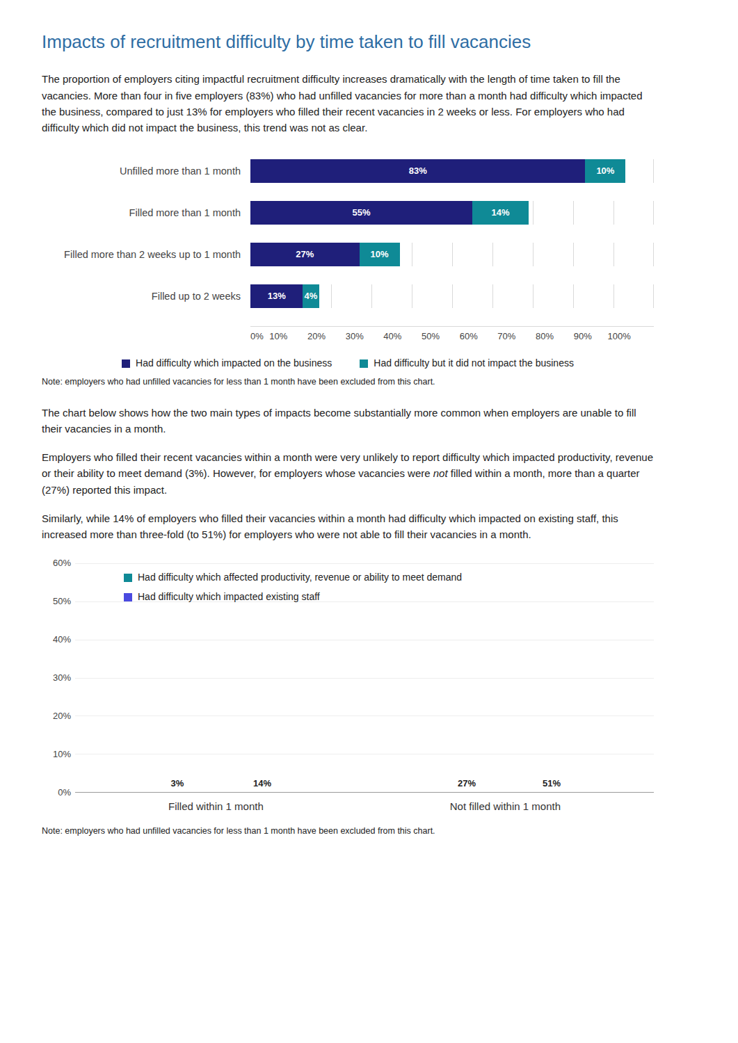Impacts of recruitment difficulty by time taken to fill vacancies
The proportion of employers citing impactful recruitment difficulty increases dramatically with the length of time taken to fill the vacancies. More than four in five employers (83%) who had unfilled vacancies for more than a month had difficulty which impacted the business, compared to just 13% for employers who filled their recent vacancies in 2 weeks or less. For employers who had difficulty which did not impact the business, this trend was not as clear.
Unfilled more than 1 month
83%
10%
Filled more than 1 month
55%
14%
Filled more than 2 weeks up to 1 month
27%
10%
Filled up to 2 weeks
13%
4%
0% 10% 20% 30% 40% 50% 60% 70% 80% 90% 100%
Had difficulty which impacted on the business
Had difficulty but it did not impact the business
Note: employers who had unfilled vacancies for less than 1 month have been excluded from this chart.
The chart below shows how the two main types of impacts become substantially more common when employers are unable to fill their vacancies in a month.
Employers who filled their recent vacancies within a month were very unlikely to report difficulty which impacted productivity, revenue or their ability to meet demand (3%). However, for employers whose vacancies were not filled within a month, more than a quarter (27%) reported this impact.
Similarly, while 14% of employers who filled their vacancies within a month had difficulty which impacted on existing staff, this increased more than three-fold (to 51%) for employers who were not able to fill their vacancies in a month.
60% 50% 40% 30% 20% 10% 0%
Had difficulty which affected productivity, revenue or ability to meet demand
Had difficulty which impacted existing staff
3%
14%
27%
51%
Filled within 1 month Not filled within 1 month
Note: employers who had unfilled vacancies for less than 1 month have been excluded from this chart.